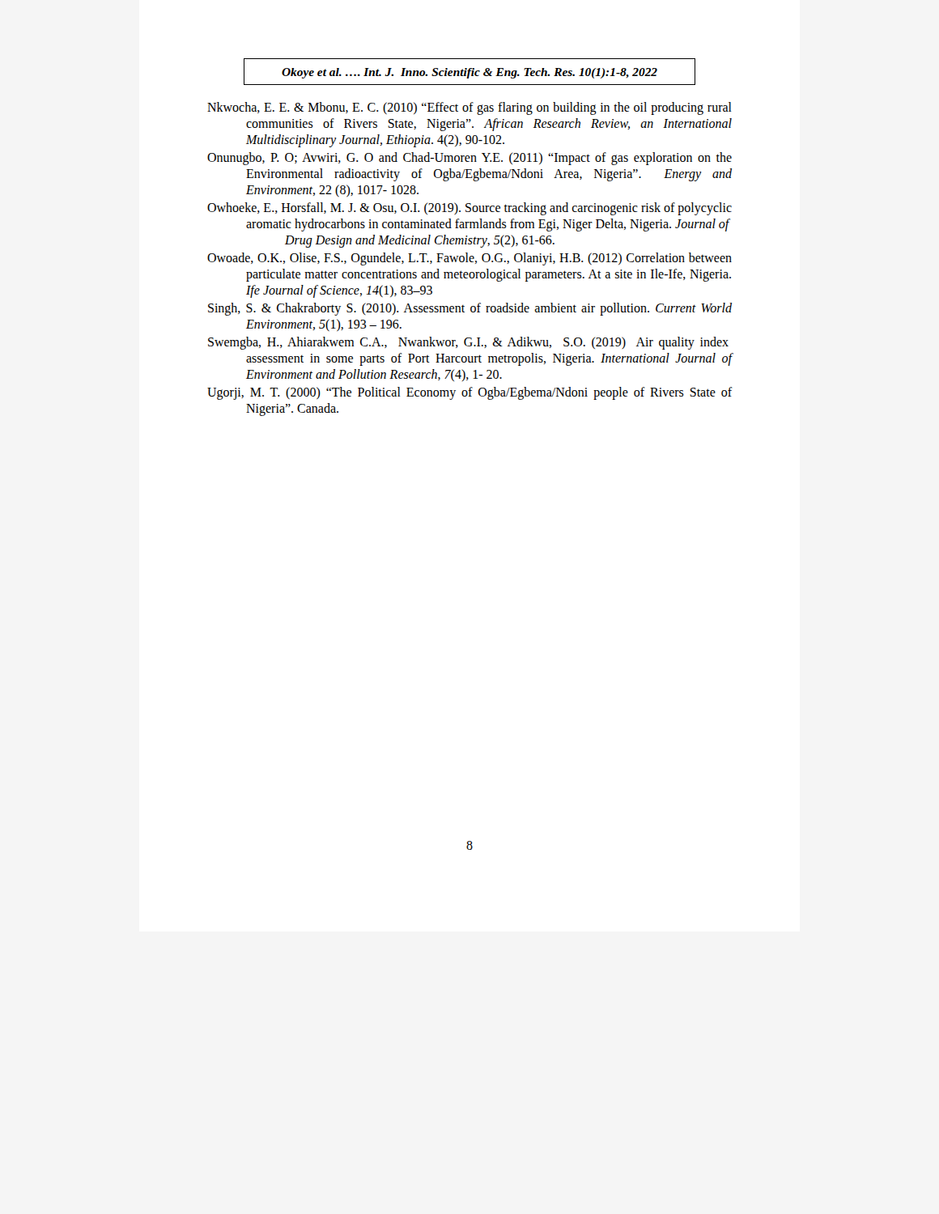Okoye et al. …. Int. J. Inno. Scientific & Eng. Tech. Res. 10(1):1-8, 2022
Nkwocha, E. E. & Mbonu, E. C. (2010) “Effect of gas flaring on building in the oil producing rural communities of Rivers State, Nigeria”. African Research Review, an International Multidisciplinary Journal, Ethiopia. 4(2), 90-102.
Onunugbo, P. O; Avwiri, G. O and Chad-Umoren Y.E. (2011) “Impact of gas exploration on the Environmental radioactivity of Ogba/Egbema/Ndoni Area, Nigeria”. Energy and Environment, 22 (8), 1017- 1028.
Owhoeke, E., Horsfall, M. J. & Osu, O.I. (2019). Source tracking and carcinogenic risk of polycyclic aromatic hydrocarbons in contaminated farmlands from Egi, Niger Delta, Nigeria. Journal of Drug Design and Medicinal Chemistry, 5(2), 61-66.
Owoade, O.K., Olise, F.S., Ogundele, L.T., Fawole, O.G., Olaniyi, H.B. (2012) Correlation between particulate matter concentrations and meteorological parameters. At a site in Ile-Ife, Nigeria. Ife Journal of Science, 14(1), 83–93
Singh, S. & Chakraborty S. (2010). Assessment of roadside ambient air pollution. Current World Environment, 5(1), 193 – 196.
Swemgba, H., Ahiarakwem C.A., Nwankwor, G.I., & Adikwu, S.O. (2019) Air quality index assessment in some parts of Port Harcourt metropolis, Nigeria. International Journal of Environment and Pollution Research, 7(4), 1- 20.
Ugorji, M. T. (2000) “The Political Economy of Ogba/Egbema/Ndoni people of Rivers State of Nigeria”. Canada.
8